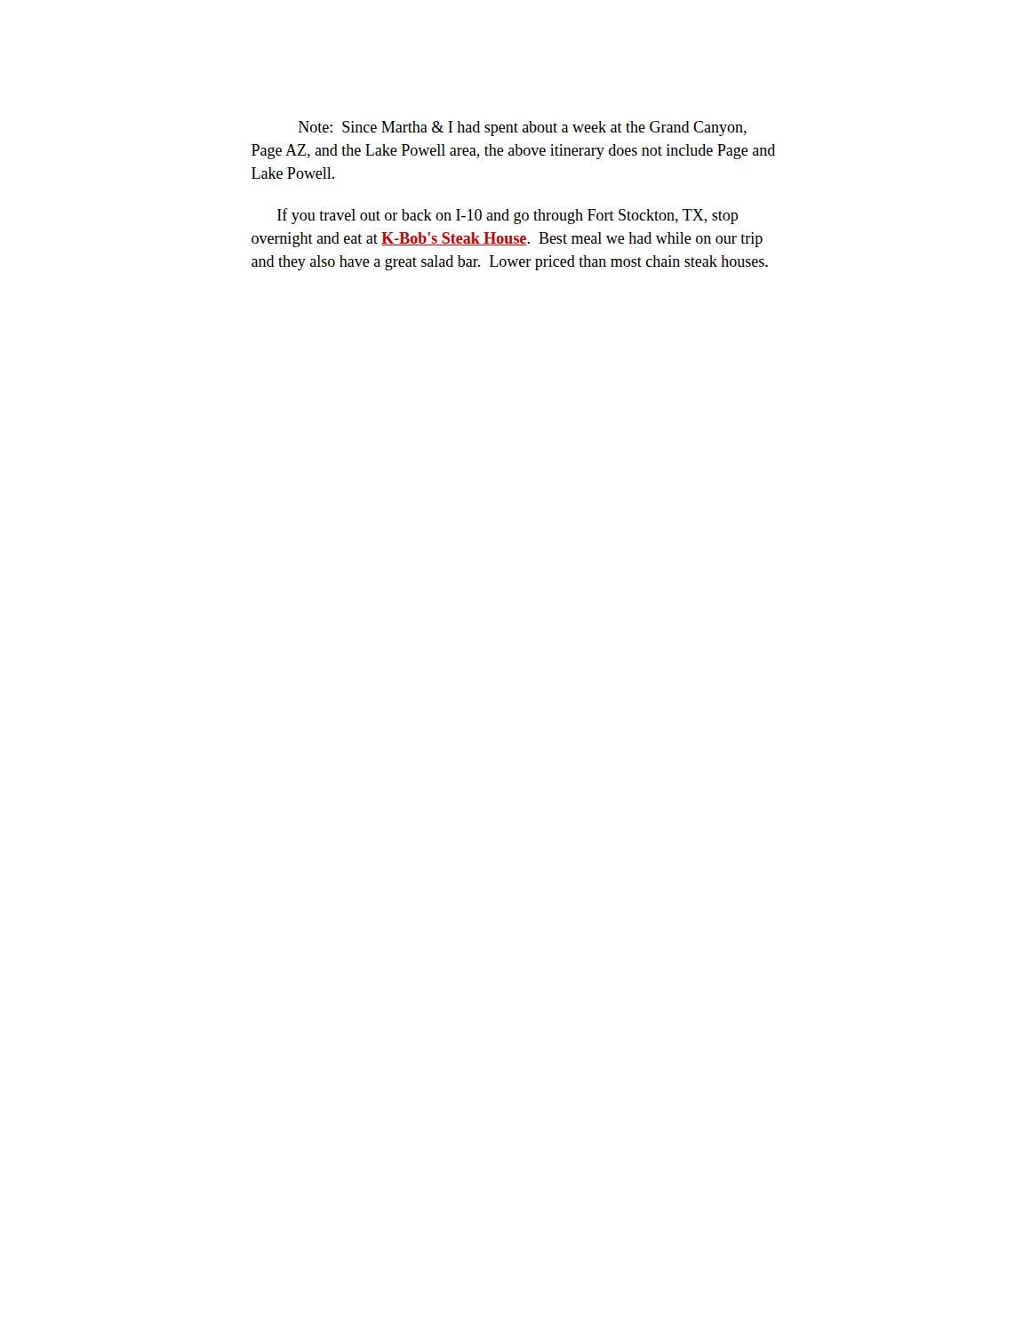Note: Since Martha & I had spent about a week at the Grand Canyon, Page AZ, and the Lake Powell area, the above itinerary does not include Page and Lake Powell.
If you travel out or back on I-10 and go through Fort Stockton, TX, stop overnight and eat at K-Bob's Steak House. Best meal we had while on our trip and they also have a great salad bar. Lower priced than most chain steak houses.